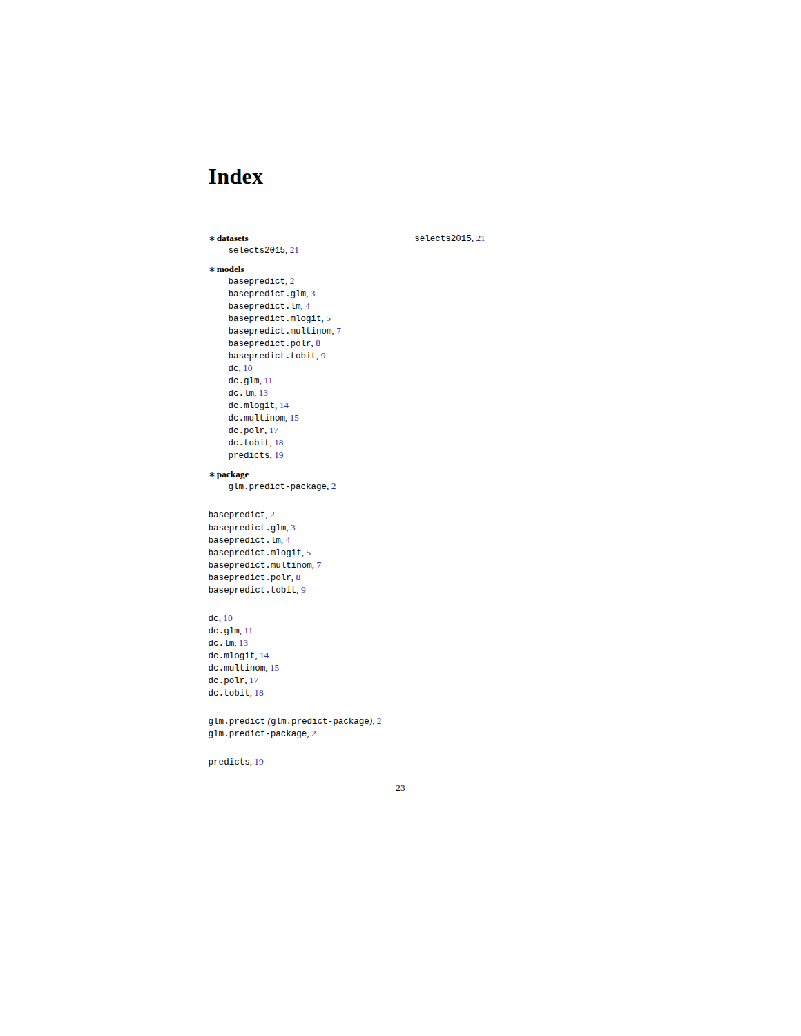Index
∗datasets
selects2015, 21
∗models
basepredict, 2
basepredict.glm, 3
basepredict.lm, 4
basepredict.mlogit, 5
basepredict.multinom, 7
basepredict.polr, 8
basepredict.tobit, 9
dc, 10
dc.glm, 11
dc.lm, 13
dc.mlogit, 14
dc.multinom, 15
dc.polr, 17
dc.tobit, 18
predicts, 19
∗package
glm.predict-package, 2
basepredict, 2
basepredict.glm, 3
basepredict.lm, 4
basepredict.mlogit, 5
basepredict.multinom, 7
basepredict.polr, 8
basepredict.tobit, 9
dc, 10
dc.glm, 11
dc.lm, 13
dc.mlogit, 14
dc.multinom, 15
dc.polr, 17
dc.tobit, 18
glm.predict (glm.predict-package), 2
glm.predict-package, 2
predicts, 19
selects2015, 21
23